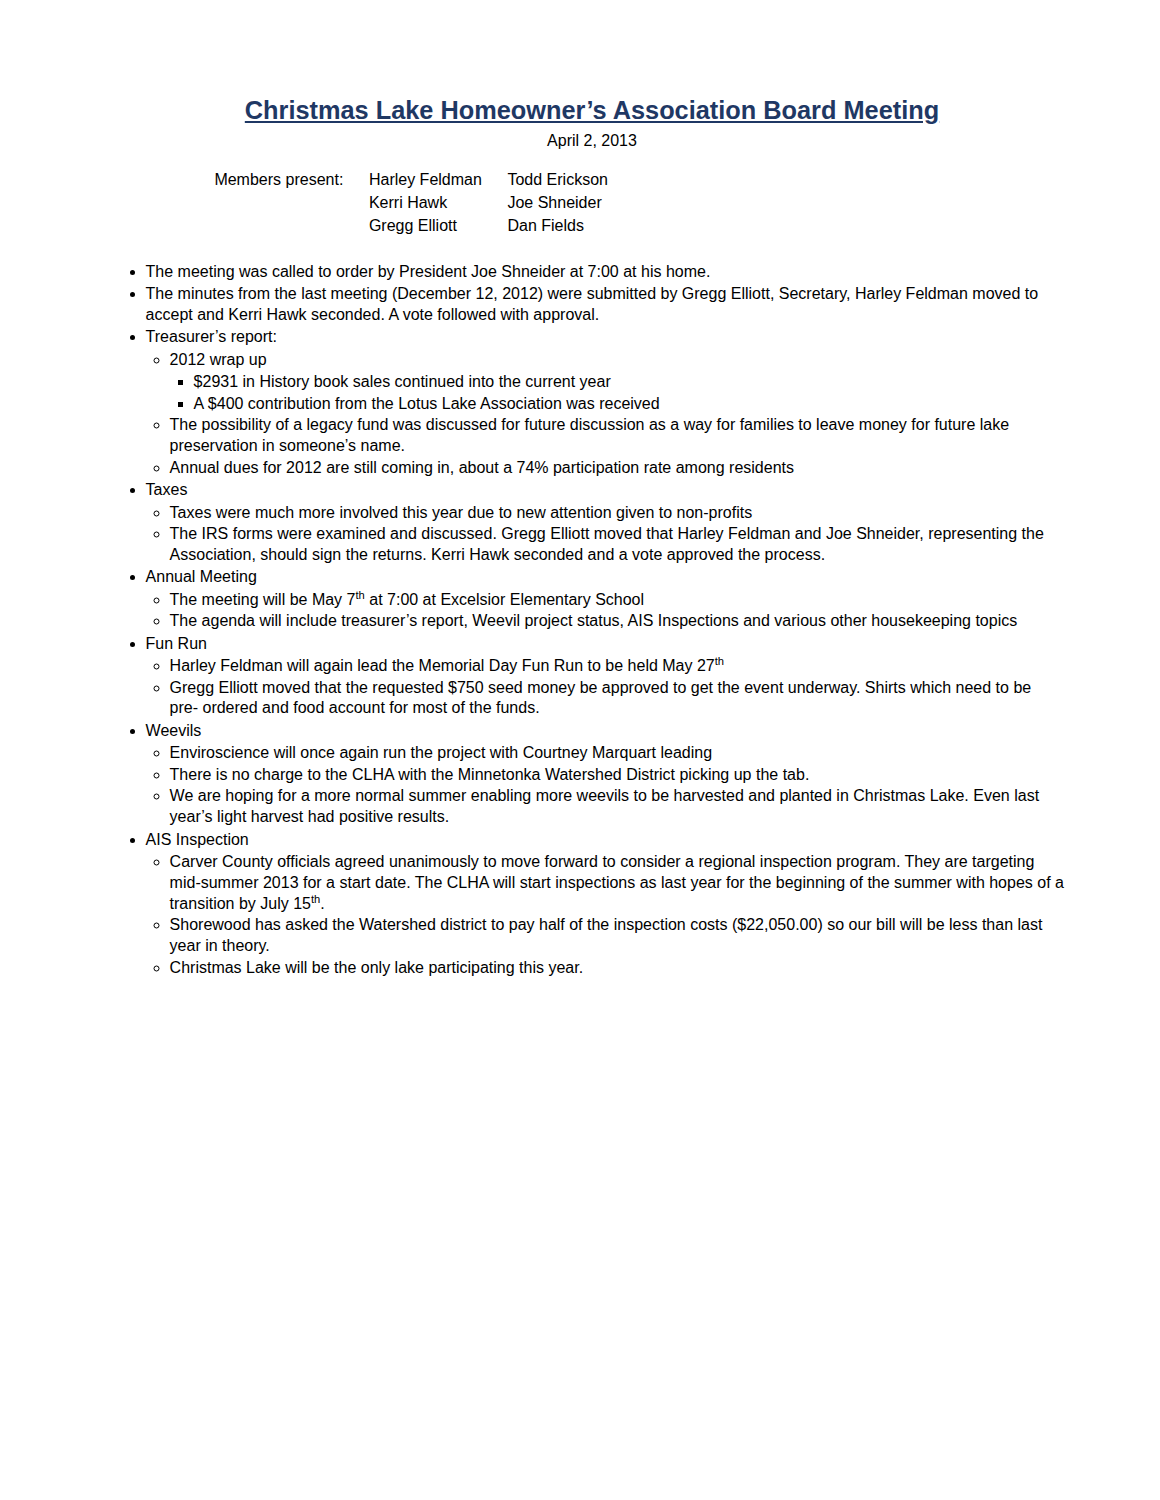Christmas Lake Homeowner’s Association Board Meeting
April 2, 2013
| Members present: | Harley Feldman | Todd Erickson |
| | Kerri Hawk | Joe Shneider |
| | Gregg Elliott | Dan Fields |
The meeting was called to order by President Joe Shneider at 7:00 at his home.
The minutes from the last meeting (December 12, 2012) were submitted by Gregg Elliott, Secretary, Harley Feldman moved to accept and Kerri Hawk seconded. A vote followed with approval.
Treasurer’s report:
2012 wrap up
$2931 in History book sales continued into the current year
A $400 contribution from the Lotus Lake Association was received
The possibility of a legacy fund was discussed for future discussion as a way for families to leave money for future lake preservation in someone’s name.
Annual dues for 2012 are still coming in, about a 74% participation rate among residents
Taxes
Taxes were much more involved this year due to new attention given to non-profits
The IRS forms were examined and discussed. Gregg Elliott moved that Harley Feldman and Joe Shneider, representing the Association, should sign the returns. Kerri Hawk seconded and a vote approved the process.
Annual Meeting
The meeting will be May 7th at 7:00 at Excelsior Elementary School
The agenda will include treasurer’s report, Weevil project status, AIS Inspections and various other housekeeping topics
Fun Run
Harley Feldman will again lead the Memorial Day Fun Run to be held May 27th
Gregg Elliott moved that the requested $750 seed money be approved to get the event underway. Shirts which need to be pre- ordered and food account for most of the funds.
Weevils
Enviroscience will once again run the project with Courtney Marquart leading
There is no charge to the CLHA with the Minnetonka Watershed District picking up the tab.
We are hoping for a more normal summer enabling more weevils to be harvested and planted in Christmas Lake. Even last year’s light harvest had positive results.
AIS Inspection
Carver County officials agreed unanimously to move forward to consider a regional inspection program. They are targeting mid-summer 2013 for a start date. The CLHA will start inspections as last year for the beginning of the summer with hopes of a transition by July 15th.
Shorewood has asked the Watershed district to pay half of the inspection costs ($22,050.00) so our bill will be less than last year in theory.
Christmas Lake will be the only lake participating this year.